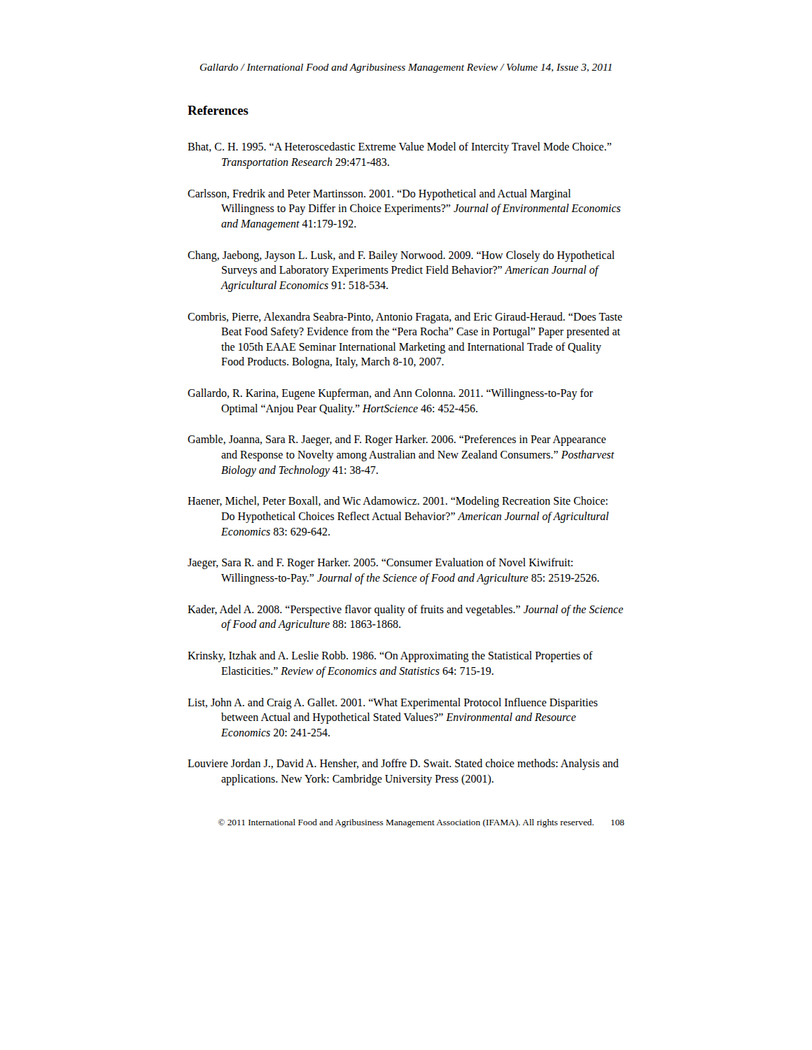Gallardo / International Food and Agribusiness Management Review / Volume 14, Issue 3, 2011
References
Bhat, C. H. 1995. “A Heteroscedastic Extreme Value Model of Intercity Travel Mode Choice.” Transportation Research 29:471-483.
Carlsson, Fredrik and Peter Martinsson. 2001. “Do Hypothetical and Actual Marginal Willingness to Pay Differ in Choice Experiments?” Journal of Environmental Economics and Management 41:179-192.
Chang, Jaebong, Jayson L. Lusk, and F. Bailey Norwood. 2009. “How Closely do Hypothetical Surveys and Laboratory Experiments Predict Field Behavior?” American Journal of Agricultural Economics 91: 518-534.
Combris, Pierre, Alexandra Seabra-Pinto, Antonio Fragata, and Eric Giraud-Heraud. “Does Taste Beat Food Safety? Evidence from the “Pera Rocha” Case in Portugal” Paper presented at the 105th EAAE Seminar International Marketing and International Trade of Quality Food Products. Bologna, Italy, March 8-10, 2007.
Gallardo, R. Karina, Eugene Kupferman, and Ann Colonna. 2011. “Willingness-to-Pay for Optimal “Anjou Pear Quality.” HortScience 46: 452-456.
Gamble, Joanna, Sara R. Jaeger, and F. Roger Harker. 2006. “Preferences in Pear Appearance and Response to Novelty among Australian and New Zealand Consumers.” Postharvest Biology and Technology 41: 38-47.
Haener, Michel, Peter Boxall, and Wic Adamowicz. 2001. “Modeling Recreation Site Choice: Do Hypothetical Choices Reflect Actual Behavior?” American Journal of Agricultural Economics 83: 629-642.
Jaeger, Sara R. and F. Roger Harker. 2005. “Consumer Evaluation of Novel Kiwifruit: Willingness-to-Pay.” Journal of the Science of Food and Agriculture 85: 2519-2526.
Kader, Adel A. 2008. “Perspective flavor quality of fruits and vegetables.” Journal of the Science of Food and Agriculture 88: 1863-1868.
Krinsky, Itzhak and A. Leslie Robb. 1986. “On Approximating the Statistical Properties of Elasticities.” Review of Economics and Statistics 64: 715-19.
List, John A. and Craig A. Gallet. 2001. “What Experimental Protocol Influence Disparities between Actual and Hypothetical Stated Values?” Environmental and Resource Economics 20: 241-254.
Louviere Jordan J., David A. Hensher, and Joffre D. Swait. Stated choice methods: Analysis and applications. New York: Cambridge University Press (2001).
© 2011 International Food and Agribusiness Management Association (IFAMA). All rights reserved. 108